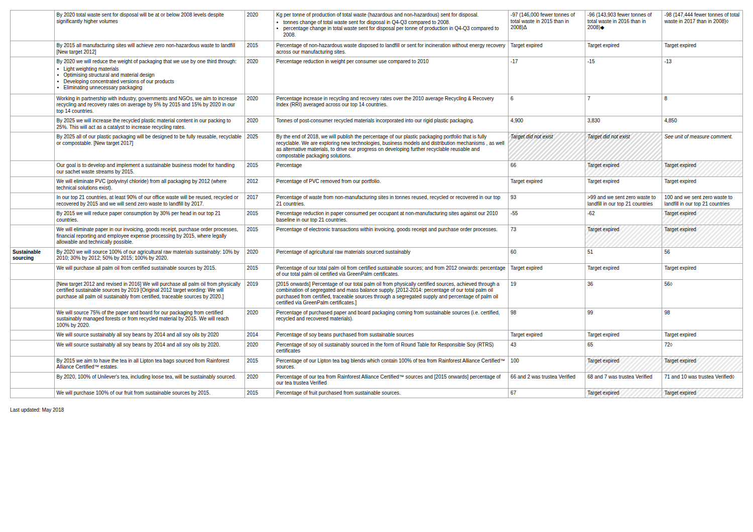| | By 2020 total waste sent for disposal will be at or below 2008 levels despite significantly higher volumes | 2020 | Kg per tonne of production of total waste (hazardous and non-hazardous) sent for disposal. tonnes change of total waste sent for disposal in Q4-Q3 compared to 2008. percentage change in total waste sent for disposal per tonne of production in Q4-Q3 compared to 2008. | -97 (146,000 fewer tonnes of total waste in 2015 than in 2008)Δ | -96 (143,903 fewer tonnes of total waste in 2016 than in 2008)◆ | -98 (147,444 fewer tonnes of total waste in 2017 than in 2008)◊ |
| | By 2015 all manufacturing sites will achieve zero non-hazardous waste to landfill [New target 2012] | 2015 | Percentage of non-hazardous waste disposed to landfill or sent for incineration without energy recovery across our manufacturing sites. | Target expired | Target expired | Target expired |
| | By 2020 we will reduce the weight of packaging that we use by one third through: Light weighting materials Optimising structural and material design Developing concentrated versions of our products Eliminating unnecessary packaging | 2020 | Percentage reduction in weight per consumer use compared to 2010 | -17 | -15 | -13 |
| | Working in partnership with industry, governments and NGOs, we aim to increase recycling and recovery rates on average by 5% by 2015 and 15% by 2020 in our top 14 countries. | 2020 | Percentage increase in recycling and recovery rates over the 2010 average Recycling & Recovery Index (RRI) averaged across our top 14 countries. | 6 | 7 | 8 |
| | By 2025 we will increase the recycled plastic material content in our packing to 25%. This will act as a catalyst to increase recycling rates. | 2020 | Tonnes of post-consumer recycled materials incorporated into our rigid plastic packaging. | 4,900 | 3,830 | 4,850 |
| | By 2025 all of our plastic packaging will be designed to be fully reusable, recyclable or compostable. [New target 2017] | 2025 | By the end of 2018, we will publish the percentage of our plastic packaging portfolio that is fully recyclable. We are exploring new technologies, business models and distribution mechanisms , as well as alternative materials, to drive our progress on developing further recyclable reusable and compostable packaging solutions. | Target did not exist | Target did not exist | See unit of measure comment. |
| | Our goal is to develop and implement a sustainable business model for handling our sachet waste streams by 2015. | 2015 | Percentage | 66 | Target expired | Target expired |
| | We will eliminate PVC (polyvinyl chloride) from all packaging by 2012 (where technical solutions exist). | 2012 | Percentage of PVC removed from our portfolio. | Target expired | Target expired | Target expired |
| | In our top 21 countries, at least 90% of our office waste will be reused, recycled or recovered by 2015 and we will send zero waste to landfill by 2017. | 2017 | Percentage of waste from non-manufacturing sites in tonnes reused, recycled or recovered in our top 21 countries. | 93 | >99 and we sent zero waste to landfill in our top 21 countries | 100 and we sent zero waste to landfill in our top 21 countries |
| | By 2015 we will reduce paper consumption by 30% per head in our top 21 countries. | 2015 | Percentage reduction in paper consumed per occupant at non-manufacturing sites against our 2010 baseline in our top 21 countries. | -55 | -62 | Target expired |
| | We will eliminate paper in our invoicing, goods receipt, purchase order processes, financial reporting and employee expense processing by 2015, where legally allowable and technically possible. | 2015 | Percentage of electronic transactions within invoicing, goods receipt and purchase order processes. | 73 | Target expired | Target expired |
| Sustainable sourcing | By 2020 we will source 100% of our agricultural raw materials sustainably: 10% by 2010; 30% by 2012; 50% by 2015; 100% by 2020. | 2020 | Percentage of agricultural raw materials sourced sustainably | 60 | 51 | 56 |
| | We will purchase all palm oil from certified sustainable sources by 2015. | 2015 | Percentage of our total palm oil from certified sustainable sources; and from 2012 onwards: percentage of our total palm oil certified via GreenPalm certificates. | Target expired | Target expired | Target expired |
| | [New target 2012 and revised in 2016] We will purchase all palm oil from physically certified sustainable sources by 2019 [Original 2012 target wording: We will purchase all palm oil sustainably from certified, traceable sources by 2020.] | 2019 | [2015 onwards] Percentage of our total palm oil from physically certified sources, achieved through a combination of segregated and mass balance supply. [2012-2014: percentage of our total palm oil purchased from certified, traceable sources through a segregated supply and percentage of palm oil certified via GreenPalm certificates.] | 19 | 36 | 56◊ |
| | We will source 75% of the paper and board for our packaging from certified sustainably managed forests or from recycled material by 2015. We will reach 100% by 2020. | 2020 | Percentage of purchased paper and board packaging coming from sustainable sources (i.e. certified, recycled and recovered materials). | 98 | 99 | 98 |
| | We will source sustainably all soy beans by 2014 and all soy oils by 2020 | 2014 | Percentage of soy beans purchased from sustainable sources | Target expired | Target expired | Target expired |
| | We will source sustainably all soy beans by 2014 and all soy oils by 2020. | 2020 | Percentage of soy oil sustainably sourced in the form of Round Table for Responsible Soy (RTRS) certificates | 43 | 65 | 72◊ |
| | By 2015 we aim to have the tea in all Lipton tea bags sourced from Rainforest Alliance Certified™ estates. | 2015 | Percentage of our Lipton tea bag blends which contain 100% of tea from Rainforest Alliance Certified™ sources. | 100 | Target expired | Target expired |
| | By 2020, 100% of Unilever's tea, including loose tea, will be sustainably sourced. | 2020 | Percentage of our tea from Rainforest Alliance Certified™ sources and [2015 onwards] percentage of our tea trustea Verified | 66 and 2 was trustea Verified | 68 and 7 was trustea Verified | 71 and 10 was trustea Verified◊ |
| | We will purchase 100% of our fruit from sustainable sources by 2015. | 2015 | Percentage of fruit purchased from sustainable sources. | 67 | Target expired | Target expired |
Last updated: May 2018